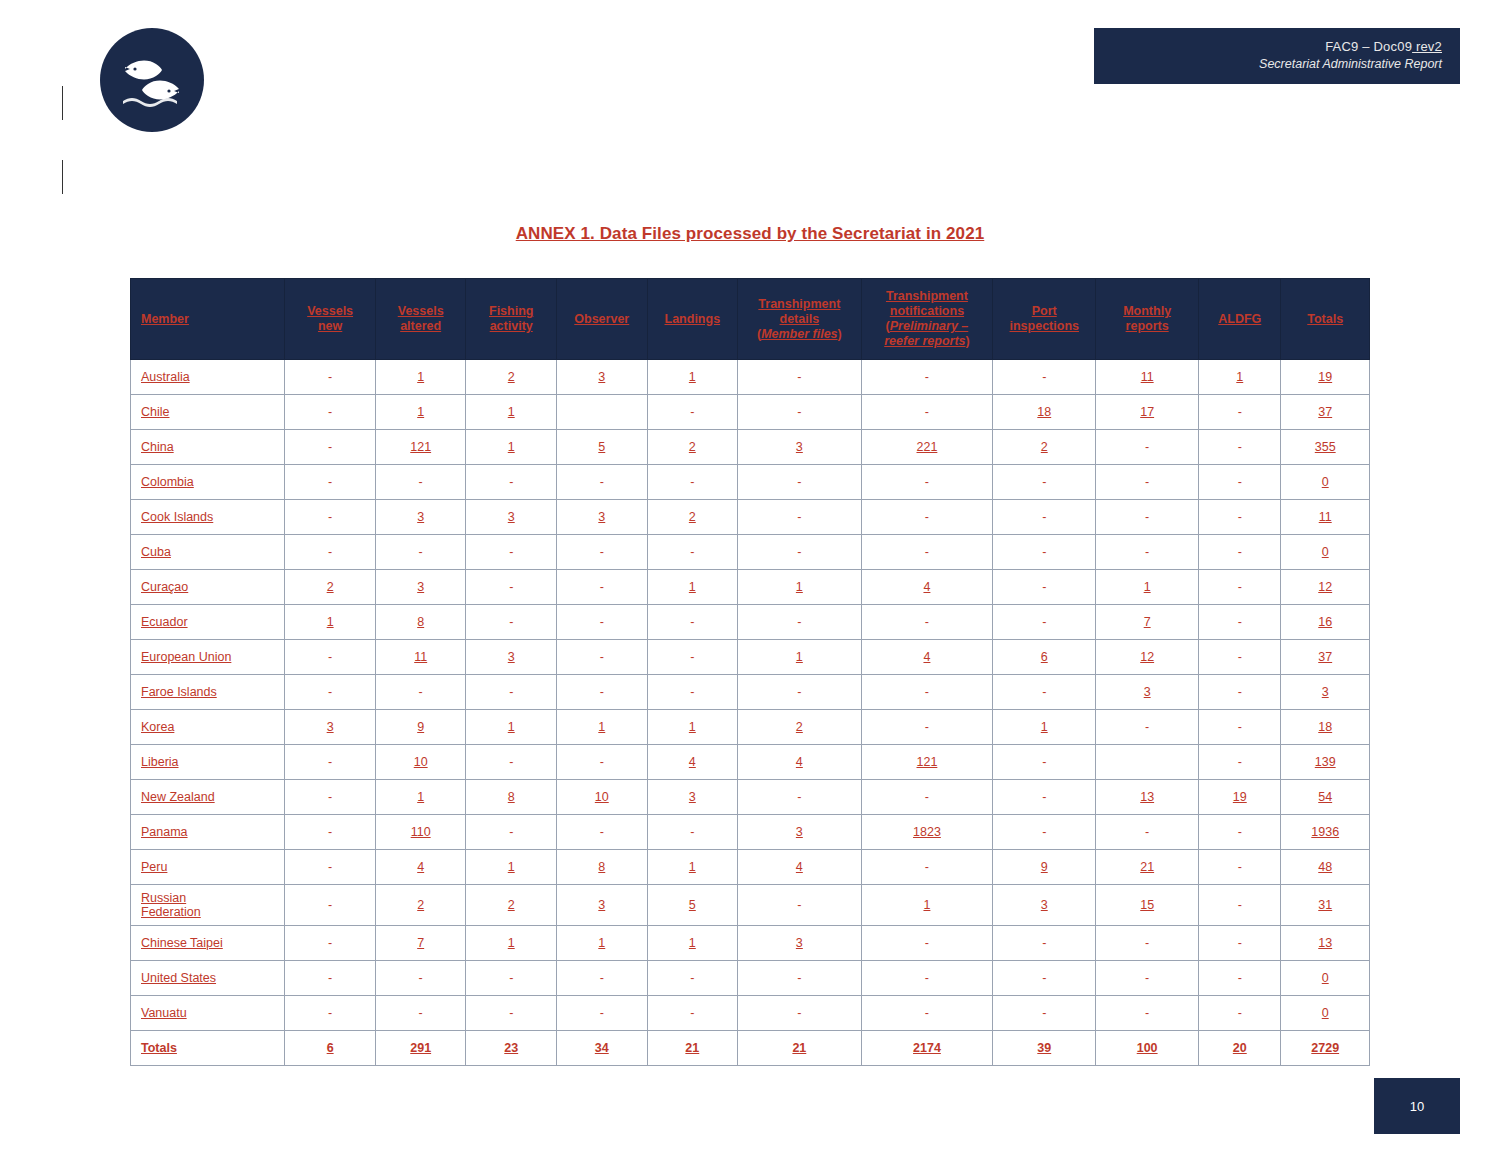FAC9 – Doc09 rev2
Secretariat Administrative Report
ANNEX 1. Data Files processed by the Secretariat in 2021
| Member | Vessels new | Vessels altered | Fishing activity | Observer | Landings | Transhipment details ( Member files ) | Transhipment notifications ( Preliminary – reefer reports ) | Port inspections | Monthly reports | ALDFG | Totals |
| --- | --- | --- | --- | --- | --- | --- | --- | --- | --- | --- | --- |
| Australia | - | 1 | 2 | 3 | 1 | - | - | - | 11 | 1 | 19 |
| Chile | - | 1 | 1 | | - | - | - | 18 | 17 | - | 37 |
| China | - | 121 | 1 | 5 | 2 | 3 | 221 | 2 | - | - | 355 |
| Colombia | - | - | - | - | - | - | - | - | - | - | 0 |
| Cook Islands | - | 3 | 3 | 3 | 2 | - | - | - | - | - | 11 |
| Cuba | - | - | - | - | - | - | - | - | - | - | 0 |
| Curaçao | 2 | 3 | - | - | 1 | 1 | 4 | - | 1 | - | 12 |
| Ecuador | 1 | 8 | - | - | - | - | - | - | 7 | - | 16 |
| European Union | - | 11 | 3 | - | - | 1 | 4 | 6 | 12 | - | 37 |
| Faroe Islands | - | - | - | - | - | - | - | - | 3 | - | 3 |
| Korea | 3 | 9 | 1 | 1 | 1 | 2 | - | 1 | - | - | 18 |
| Liberia | - | 10 | - | - | 4 | 4 | 121 | - | | - | 139 |
| New Zealand | - | 1 | 8 | 10 | 3 | - | - | - | 13 | 19 | 54 |
| Panama | - | 110 | - | - | - | 3 | 1823 | - | - | - | 1936 |
| Peru | - | 4 | 1 | 8 | 1 | 4 | - | 9 | 21 | - | 48 |
| Russian Federation | - | 2 | 2 | 3 | 5 | - | 1 | 3 | 15 | - | 31 |
| Chinese Taipei | - | 7 | 1 | 1 | 1 | 3 | - | - | - | - | 13 |
| United States | - | - | - | - | - | - | - | - | - | - | 0 |
| Vanuatu | - | - | - | - | - | - | - | - | - | - | 0 |
| Totals | 6 | 291 | 23 | 34 | 21 | 21 | 2174 | 39 | 100 | 20 | 2729 |
10